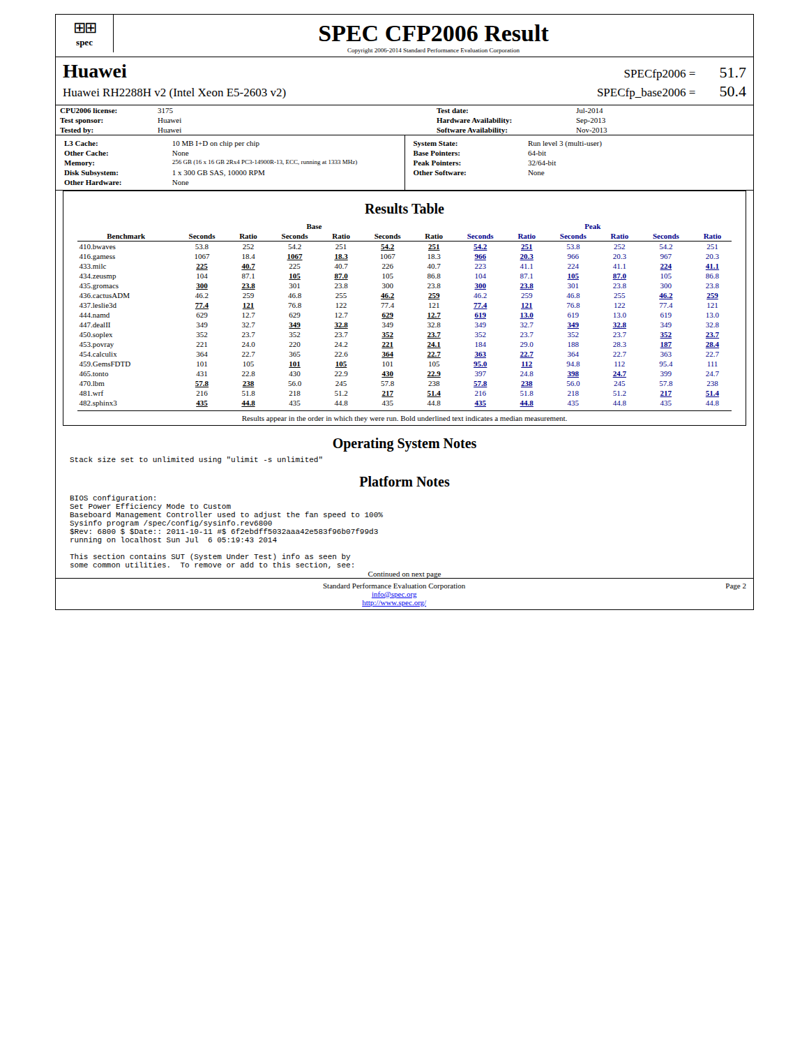⊞⊞
spec
SPEC CFP2006 Result
Copyright 2006-2014 Standard Performance Evaluation Corporation
Huawei
SPECfp2006 = 51.7
Huawei RH2288H v2 (Intel Xeon E5-2603 v2)
SPECfp_base2006 = 50.4
| CPU2006 license: | 3175 | | Test date: | Jul-2014 |
| Test sponsor: | Huawei | | Hardware Availability: | Sep-2013 |
| Tested by: | Huawei | | Software Availability: | Nov-2013 |
| L3 Cache: | 10 MB I+D on chip per chip |
| Other Cache: | None |
| Memory: | 256 GB (16 x 16 GB 2Rx4 PC3-14900R-13, ECC, running at 1333 MHz) |
| Disk Subsystem: | 1 x 300 GB SAS, 10000 RPM |
| Other Hardware: | None |
| System State: | Run level 3 (multi-user) |
| Base Pointers: | 64-bit |
| Peak Pointers: | 32/64-bit |
| Other Software: | None |
Results Table
| | Base | Peak |
| --- | --- | --- |
| Benchmark | Seconds | Ratio | Seconds | Ratio | Seconds | Ratio | Seconds | Ratio | Seconds | Ratio | Seconds | Ratio |
| 410.bwaves | 53.8 | 252 | 54.2 | 251 | 54.2 | 251 | 54.2 | 251 | 53.8 | 252 | 54.2 | 251 |
| 416.gamess | 1067 | 18.4 | 1067 | 18.3 | 1067 | 18.3 | 966 | 20.3 | 966 | 20.3 | 967 | 20.3 |
| 433.milc | 225 | 40.7 | 225 | 40.7 | 226 | 40.7 | 223 | 41.1 | 224 | 41.1 | 224 | 41.1 |
| 434.zeusmp | 104 | 87.1 | 105 | 87.0 | 105 | 86.8 | 104 | 87.1 | 105 | 87.0 | 105 | 86.8 |
| 435.gromacs | 300 | 23.8 | 301 | 23.8 | 300 | 23.8 | 300 | 23.8 | 301 | 23.8 | 300 | 23.8 |
| 436.cactusADM | 46.2 | 259 | 46.8 | 255 | 46.2 | 259 | 46.2 | 259 | 46.8 | 255 | 46.2 | 259 |
| 437.leslie3d | 77.4 | 121 | 76.8 | 122 | 77.4 | 121 | 77.4 | 121 | 76.8 | 122 | 77.4 | 121 |
| 444.namd | 629 | 12.7 | 629 | 12.7 | 629 | 12.7 | 619 | 13.0 | 619 | 13.0 | 619 | 13.0 |
| 447.dealII | 349 | 32.7 | 349 | 32.8 | 349 | 32.8 | 349 | 32.7 | 349 | 32.8 | 349 | 32.8 |
| 450.soplex | 352 | 23.7 | 352 | 23.7 | 352 | 23.7 | 352 | 23.7 | 352 | 23.7 | 352 | 23.7 |
| 453.povray | 221 | 24.0 | 220 | 24.2 | 221 | 24.1 | 184 | 29.0 | 188 | 28.3 | 187 | 28.4 |
| 454.calculix | 364 | 22.7 | 365 | 22.6 | 364 | 22.7 | 363 | 22.7 | 364 | 22.7 | 363 | 22.7 |
| 459.GemsFDTD | 101 | 105 | 101 | 105 | 101 | 105 | 95.0 | 112 | 94.8 | 112 | 95.4 | 111 |
| 465.tonto | 431 | 22.8 | 430 | 22.9 | 430 | 22.9 | 397 | 24.8 | 398 | 24.7 | 399 | 24.7 |
| 470.lbm | 57.8 | 238 | 56.0 | 245 | 57.8 | 238 | 57.8 | 238 | 56.0 | 245 | 57.8 | 238 |
| 481.wrf | 216 | 51.8 | 218 | 51.2 | 217 | 51.4 | 216 | 51.8 | 218 | 51.2 | 217 | 51.4 |
| 482.sphinx3 | 435 | 44.8 | 435 | 44.8 | 435 | 44.8 | 435 | 44.8 | 435 | 44.8 | 435 | 44.8 |
Results appear in the order in which they were run. Bold underlined text indicates a median measurement.
Operating System Notes
Stack size set to unlimited using "ulimit -s unlimited"
Platform Notes
BIOS configuration: Set Power Efficiency Mode to Custom Baseboard Management Controller used to adjust the fan speed to 100% Sysinfo program /spec/config/sysinfo.rev6800 $Rev: 6800 $ $Date:: 2011-10-11 #$ 6f2ebdff5032aaa42e583f96b07f99d3 running on localhost Sun Jul 6 05:19:43 2014 This section contains SUT (System Under Test) info as seen by some common utilities. To remove or add to this section, see:
Continued on next page
Standard Performance Evaluation Corporation
info@spec.org
http://www.spec.org/
Page 2